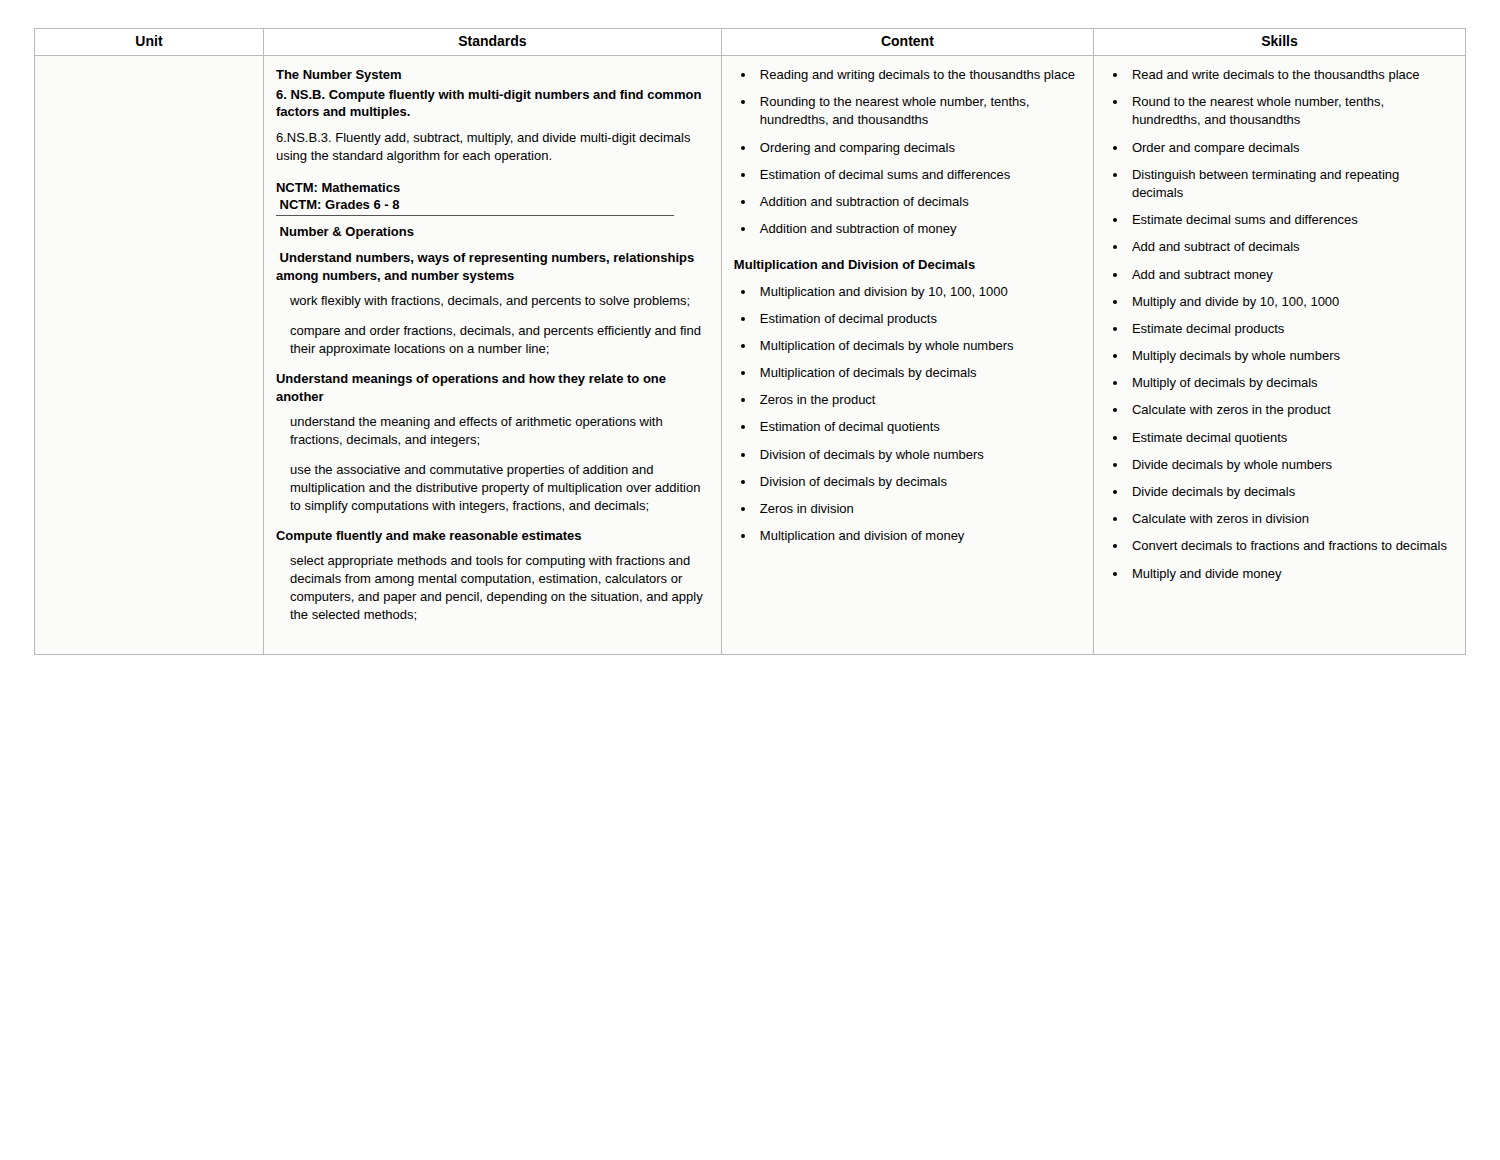| Unit | Standards | Content | Skills |
| --- | --- | --- | --- |
| | The Number System 6. NS.B. Compute fluently with multi-digit numbers and find common factors and multiples. 6.NS.B.3. Fluently add, subtract, multiply, and divide multi-digit decimals using the standard algorithm for each operation. NCTM: Mathematics NCTM: Grades 6 - 8 Number & Operations Understand numbers, ways of representing numbers, relationships among numbers, and number systems work flexibly with fractions, decimals, and percents to solve problems; compare and order fractions, decimals, and percents efficiently and find their approximate locations on a number line; Understand meanings of operations and how they relate to one another understand the meaning and effects of arithmetic operations with fractions, decimals, and integers; use the associative and commutative properties of addition and multiplication and the distributive property of multiplication over addition to simplify computations with integers, fractions, and decimals; Compute fluently and make reasonable estimates select appropriate methods and tools for computing with fractions and decimals from among mental computation, estimation, calculators or computers, and paper and pencil, depending on the situation, and apply the selected methods; | Reading and writing decimals to the thousandths place Rounding to the nearest whole number, tenths, hundredths, and thousandths Ordering and comparing decimals Estimation of decimal sums and differences Addition and subtraction of decimals Addition and subtraction of money Multiplication and Division of Decimals Multiplication and division by 10, 100, 1000 Estimation of decimal products Multiplication of decimals by whole numbers Multiplication of decimals by decimals Zeros in the product Estimation of decimal quotients Division of decimals by whole numbers Division of decimals by decimals Zeros in division Multiplication and division of money | Read and write decimals to the thousandths place Round to the nearest whole number, tenths, hundredths, and thousandths Order and compare decimals Distinguish between terminating and repeating decimals Estimate decimal sums and differences Add and subtract of decimals Add and subtract money Multiply and divide by 10, 100, 1000 Estimate decimal products Multiply decimals by whole numbers Multiply of decimals by decimals Calculate with zeros in the product Estimate decimal quotients Divide decimals by whole numbers Divide decimals by decimals Calculate with zeros in division Convert decimals to fractions and fractions to decimals Multiply and divide money |